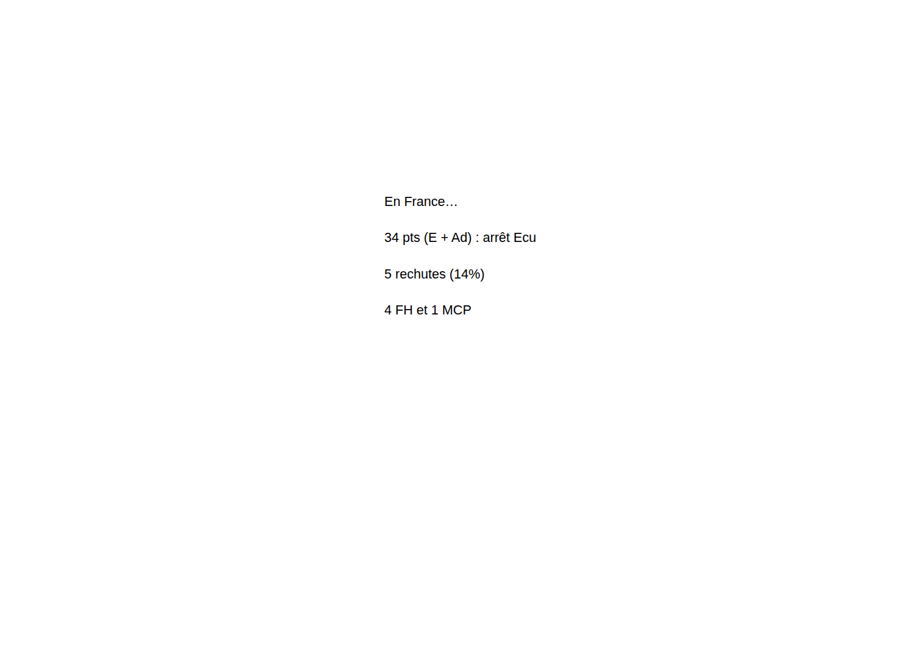En France…
34 pts (E + Ad) : arrêt Ecu
5 rechutes (14%)
4 FH et 1 MCP